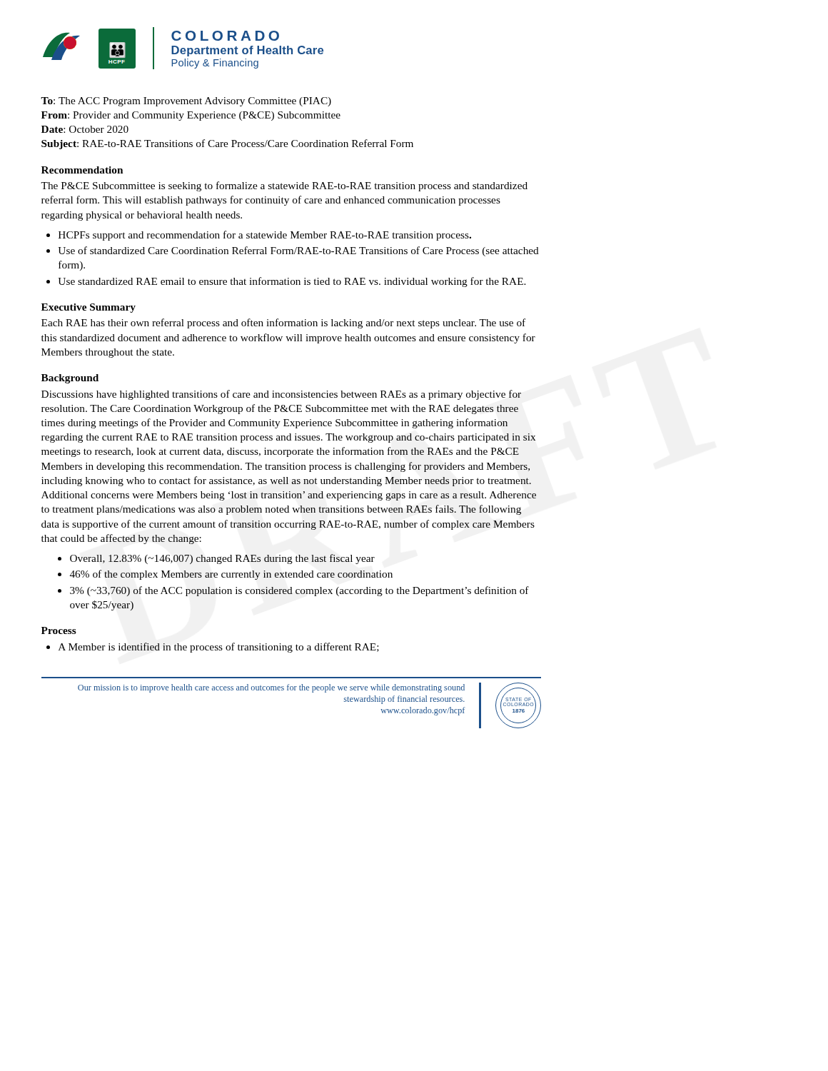👪
HCPF
COLORADO
Department of Health Care
Policy & Financing
To: The ACC Program Improvement Advisory Committee (PIAC)
From: Provider and Community Experience (P&CE) Subcommittee
Date: October 2020
Subject: RAE-to-RAE Transitions of Care Process/Care Coordination Referral Form
Recommendation
The P&CE Subcommittee is seeking to formalize a statewide RAE-to-RAE transition process and standardized referral form. This will establish pathways for continuity of care and enhanced communication processes regarding physical or behavioral health needs.
HCPFs support and recommendation for a statewide Member RAE-to-RAE transition process.
Use of standardized Care Coordination Referral Form/RAE-to-RAE Transitions of Care Process (see attached form).
Use standardized RAE email to ensure that information is tied to RAE vs. individual working for the RAE.
Executive Summary
Each RAE has their own referral process and often information is lacking and/or next steps unclear. The use of this standardized document and adherence to workflow will improve health outcomes and ensure consistency for Members throughout the state.
Background
Discussions have highlighted transitions of care and inconsistencies between RAEs as a primary objective for resolution. The Care Coordination Workgroup of the P&CE Subcommittee met with the RAE delegates three times during meetings of the Provider and Community Experience Subcommittee in gathering information regarding the current RAE to RAE transition process and issues. The workgroup and co-chairs participated in six meetings to research, look at current data, discuss, incorporate the information from the RAEs and the P&CE Members in developing this recommendation. The transition process is challenging for providers and Members, including knowing who to contact for assistance, as well as not understanding Member needs prior to treatment. Additional concerns were Members being ‘lost in transition’ and experiencing gaps in care as a result. Adherence to treatment plans/medications was also a problem noted when transitions between RAEs fails. The following data is supportive of the current amount of transition occurring RAE-to-RAE, number of complex care Members that could be affected by the change:
Overall, 12.83% (~146,007) changed RAEs during the last fiscal year
46% of the complex Members are currently in extended care coordination
3% (~33,760) of the ACC population is considered complex (according to the Department’s definition of over $25/year)
Process
A Member is identified in the process of transitioning to a different RAE;
Our mission is to improve health care access and outcomes for the people we serve while demonstrating sound
stewardship of financial resources.
www.colorado.gov/hcpf
STATE OF COLORADO
1876